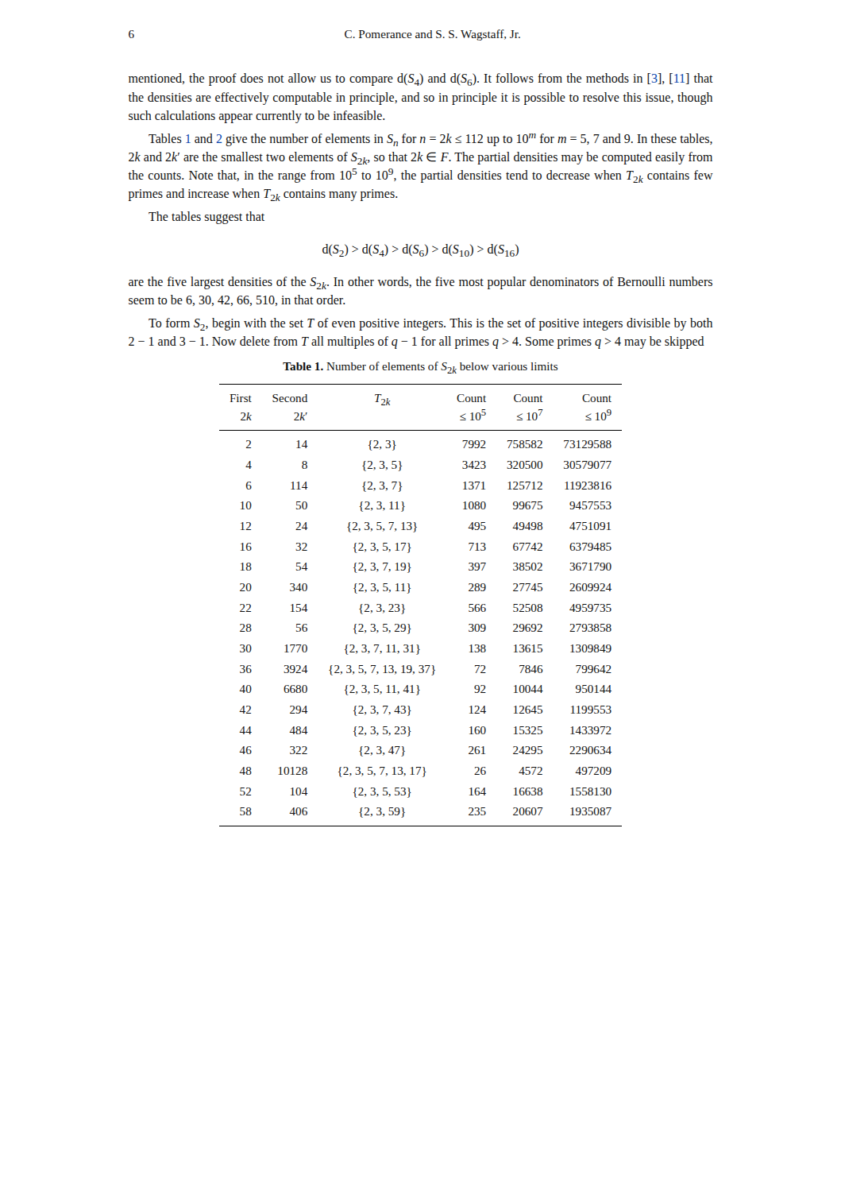6 C. Pomerance and S. S. Wagstaff, Jr.
mentioned, the proof does not allow us to compare d(S4) and d(S6). It follows from the methods in [3], [11] that the densities are effectively computable in principle, and so in principle it is possible to resolve this issue, though such calculations appear currently to be infeasible.
Tables 1 and 2 give the number of elements in Sn for n = 2k ≤ 112 up to 10m for m = 5, 7 and 9. In these tables, 2k and 2k′ are the smallest two elements of S2k, so that 2k ∈ F. The partial densities may be computed easily from the counts. Note that, in the range from 105 to 109, the partial densities tend to decrease when T2k contains few primes and increase when T2k contains many primes.
The tables suggest that
d(S2) > d(S4) > d(S6) > d(S10) > d(S16)
are the five largest densities of the S2k. In other words, the five most popular denominators of Bernoulli numbers seem to be 6, 30, 42, 66, 510, in that order.
To form S2, begin with the set T of even positive integers. This is the set of positive integers divisible by both 2 − 1 and 3 − 1. Now delete from T all multiples of q − 1 for all primes q > 4. Some primes q > 4 may be skipped
Table 1. Number of elements of S 2 k below various limits
| First | Second | T 2 k | Count | Count | Count |
| --- | --- | --- | --- | --- | --- |
| 2 k | 2 k ′ | | ≤ 10 5 | ≤ 10 7 | ≤ 10 9 |
| 2 | 14 | {2, 3} | 7992 | 758582 | 73129588 |
| 4 | 8 | {2, 3, 5} | 3423 | 320500 | 30579077 |
| 6 | 114 | {2, 3, 7} | 1371 | 125712 | 11923816 |
| 10 | 50 | {2, 3, 11} | 1080 | 99675 | 9457553 |
| 12 | 24 | {2, 3, 5, 7, 13} | 495 | 49498 | 4751091 |
| 16 | 32 | {2, 3, 5, 17} | 713 | 67742 | 6379485 |
| 18 | 54 | {2, 3, 7, 19} | 397 | 38502 | 3671790 |
| 20 | 340 | {2, 3, 5, 11} | 289 | 27745 | 2609924 |
| 22 | 154 | {2, 3, 23} | 566 | 52508 | 4959735 |
| 28 | 56 | {2, 3, 5, 29} | 309 | 29692 | 2793858 |
| 30 | 1770 | {2, 3, 7, 11, 31} | 138 | 13615 | 1309849 |
| 36 | 3924 | {2, 3, 5, 7, 13, 19, 37} | 72 | 7846 | 799642 |
| 40 | 6680 | {2, 3, 5, 11, 41} | 92 | 10044 | 950144 |
| 42 | 294 | {2, 3, 7, 43} | 124 | 12645 | 1199553 |
| 44 | 484 | {2, 3, 5, 23} | 160 | 15325 | 1433972 |
| 46 | 322 | {2, 3, 47} | 261 | 24295 | 2290634 |
| 48 | 10128 | {2, 3, 5, 7, 13, 17} | 26 | 4572 | 497209 |
| 52 | 104 | {2, 3, 5, 53} | 164 | 16638 | 1558130 |
| 58 | 406 | {2, 3, 59} | 235 | 20607 | 1935087 |